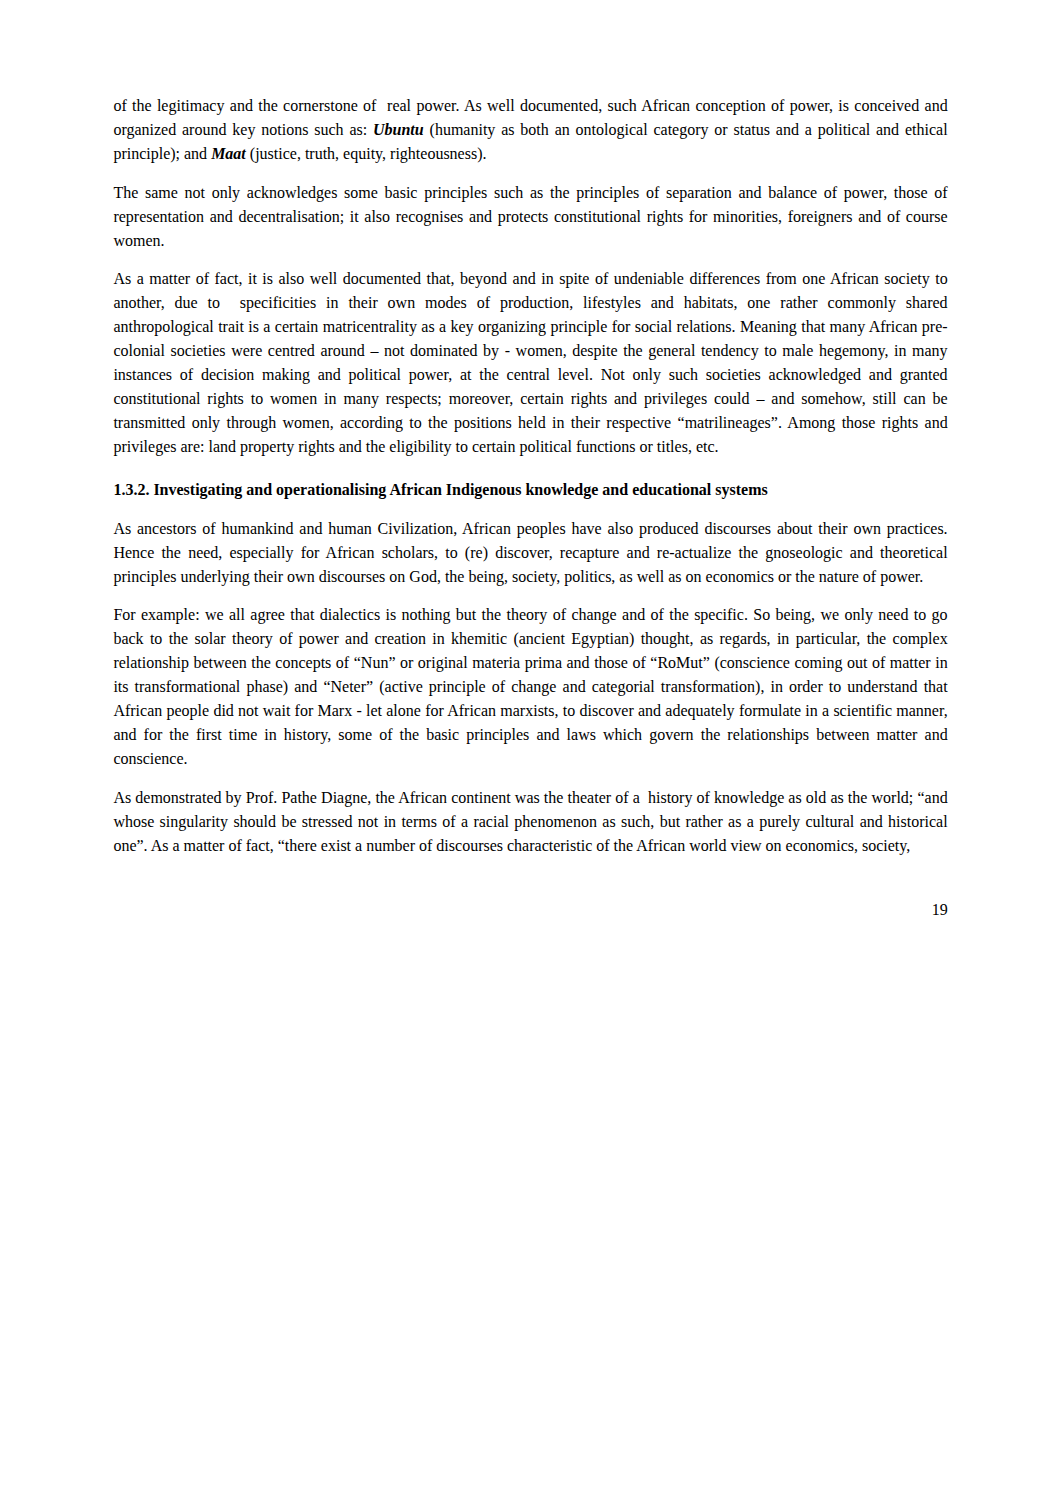of the legitimacy and the cornerstone of real power. As well documented, such African conception of power, is conceived and organized around key notions such as: Ubuntu (humanity as both an ontological category or status and a political and ethical principle); and Maat (justice, truth, equity, righteousness).
The same not only acknowledges some basic principles such as the principles of separation and balance of power, those of representation and decentralisation; it also recognises and protects constitutional rights for minorities, foreigners and of course women.
As a matter of fact, it is also well documented that, beyond and in spite of undeniable differences from one African society to another, due to specificities in their own modes of production, lifestyles and habitats, one rather commonly shared anthropological trait is a certain matricentrality as a key organizing principle for social relations. Meaning that many African pre-colonial societies were centred around – not dominated by - women, despite the general tendency to male hegemony, in many instances of decision making and political power, at the central level. Not only such societies acknowledged and granted constitutional rights to women in many respects; moreover, certain rights and privileges could – and somehow, still can be transmitted only through women, according to the positions held in their respective “matrilineages”. Among those rights and privileges are: land property rights and the eligibility to certain political functions or titles, etc.
1.3.2. Investigating and operationalising African Indigenous knowledge and educational systems
As ancestors of humankind and human Civilization, African peoples have also produced discourses about their own practices. Hence the need, especially for African scholars, to (re) discover, recapture and re-actualize the gnoseologic and theoretical principles underlying their own discourses on God, the being, society, politics, as well as on economics or the nature of power.
For example: we all agree that dialectics is nothing but the theory of change and of the specific. So being, we only need to go back to the solar theory of power and creation in khemitic (ancient Egyptian) thought, as regards, in particular, the complex relationship between the concepts of “Nun” or original materia prima and those of “RoMut” (conscience coming out of matter in its transformational phase) and “Neter” (active principle of change and categorial transformation), in order to understand that African people did not wait for Marx - let alone for African marxists, to discover and adequately formulate in a scientific manner, and for the first time in history, some of the basic principles and laws which govern the relationships between matter and conscience.
As demonstrated by Prof. Pathe Diagne, the African continent was the theater of a history of knowledge as old as the world; “and whose singularity should be stressed not in terms of a racial phenomenon as such, but rather as a purely cultural and historical one”. As a matter of fact, “there exist a number of discourses characteristic of the African world view on economics, society,
19